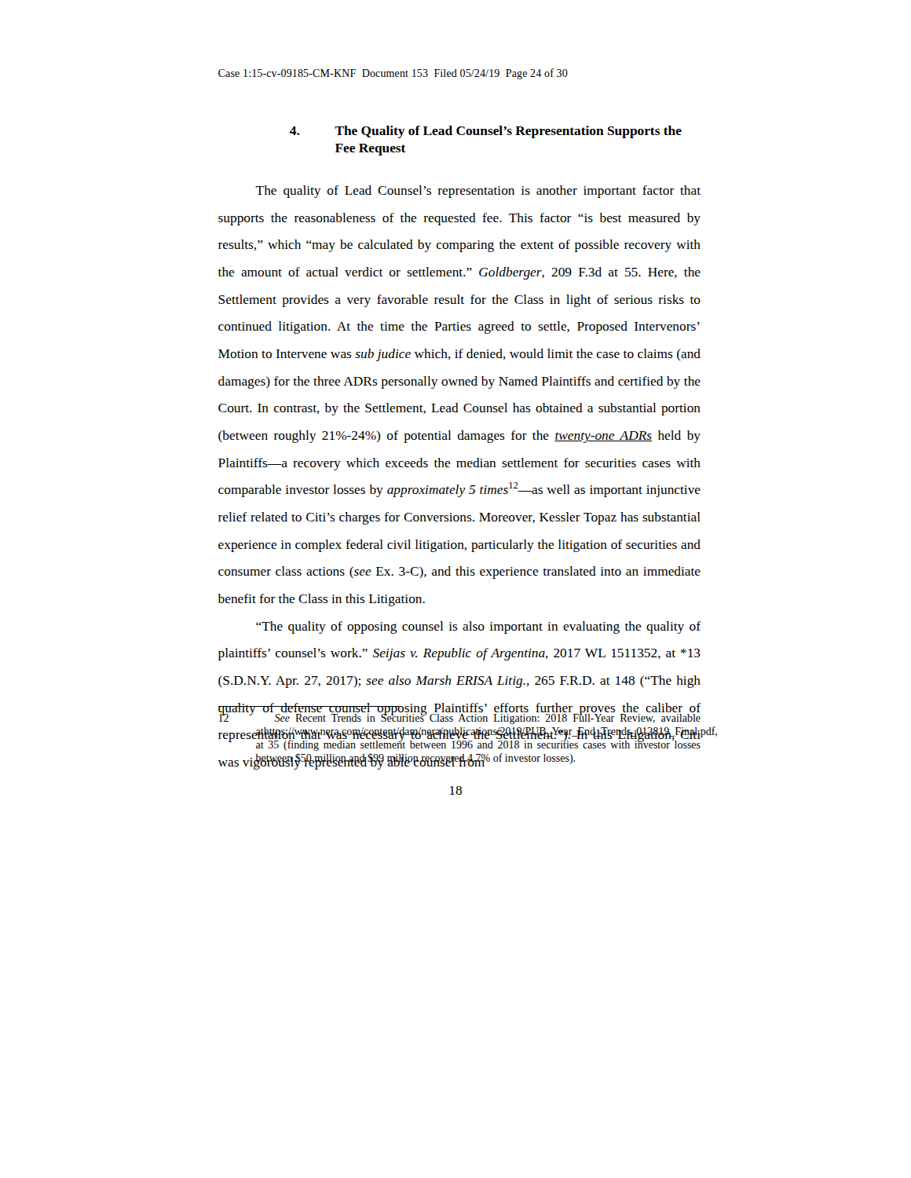Case 1:15-cv-09185-CM-KNF Document 153 Filed 05/24/19 Page 24 of 30
4. The Quality of Lead Counsel’s Representation Supports the Fee Request
The quality of Lead Counsel’s representation is another important factor that supports the reasonableness of the requested fee. This factor “is best measured by results,” which “may be calculated by comparing the extent of possible recovery with the amount of actual verdict or settlement.” Goldberger, 209 F.3d at 55. Here, the Settlement provides a very favorable result for the Class in light of serious risks to continued litigation. At the time the Parties agreed to settle, Proposed Intervenors’ Motion to Intervene was sub judice which, if denied, would limit the case to claims (and damages) for the three ADRs personally owned by Named Plaintiffs and certified by the Court. In contrast, by the Settlement, Lead Counsel has obtained a substantial portion (between roughly 21%-24%) of potential damages for the twenty-one ADRs held by Plaintiffs—a recovery which exceeds the median settlement for securities cases with comparable investor losses by approximately 5 times12—as well as important injunctive relief related to Citi’s charges for Conversions. Moreover, Kessler Topaz has substantial experience in complex federal civil litigation, particularly the litigation of securities and consumer class actions (see Ex. 3-C), and this experience translated into an immediate benefit for the Class in this Litigation.
“The quality of opposing counsel is also important in evaluating the quality of plaintiffs’ counsel’s work.” Seijas v. Republic of Argentina, 2017 WL 1511352, at *13 (S.D.N.Y. Apr. 27, 2017); see also Marsh ERISA Litig., 265 F.R.D. at 148 (“The high quality of defense counsel opposing Plaintiffs’ efforts further proves the caliber of representation that was necessary to achieve the Settlement.”). In this Litigation, Citi was vigorously represented by able counsel from
12 See Recent Trends in Securities Class Action Litigation: 2018 Full-Year Review, available athttps://www.nera.com/content/dam/nera/publications/2019/PUB_Year_End_Trends_012819_Final.pdf, at 35 (finding median settlement between 1996 and 2018 in securities cases with investor losses between $50 million and $99 million recovered 4.7% of investor losses).
18